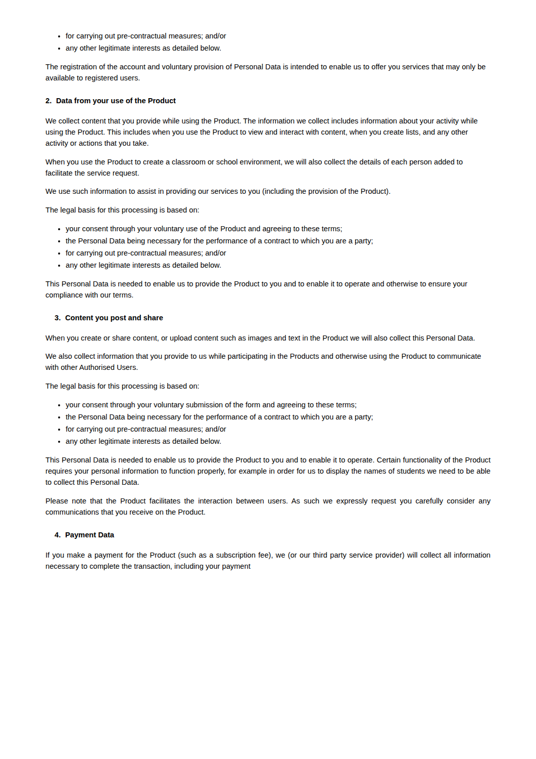for carrying out pre-contractual measures; and/or
any other legitimate interests as detailed below.
The registration of the account and voluntary provision of Personal Data is intended to enable us to offer you services that may only be available to registered users.
2. Data from your use of the Product
We collect content that you provide while using the Product. The information we collect includes information about your activity while using the Product. This includes when you use the Product to view and interact with content, when you create lists, and any other activity or actions that you take.
When you use the Product to create a classroom or school environment, we will also collect the details of each person added to facilitate the service request.
We use such information to assist in providing our services to you (including the provision of the Product).
The legal basis for this processing is based on:
your consent through your voluntary use of the Product and agreeing to these terms;
the Personal Data being necessary for the performance of a contract to which you are a party;
for carrying out pre-contractual measures; and/or
any other legitimate interests as detailed below.
This Personal Data is needed to enable us to provide the Product to you and to enable it to operate and otherwise to ensure your compliance with our terms.
3. Content you post and share
When you create or share content, or upload content such as images and text in the Product we will also collect this Personal Data.
We also collect information that you provide to us while participating in the Products and otherwise using the Product to communicate with other Authorised Users.
The legal basis for this processing is based on:
your consent through your voluntary submission of the form and agreeing to these terms;
the Personal Data being necessary for the performance of a contract to which you are a party;
for carrying out pre-contractual measures; and/or
any other legitimate interests as detailed below.
This Personal Data is needed to enable us to provide the Product to you and to enable it to operate. Certain functionality of the Product requires your personal information to function properly, for example in order for us to display the names of students we need to be able to collect this Personal Data.
Please note that the Product facilitates the interaction between users. As such we expressly request you carefully consider any communications that you receive on the Product.
4. Payment Data
If you make a payment for the Product (such as a subscription fee), we (or our third party service provider) will collect all information necessary to complete the transaction, including your payment